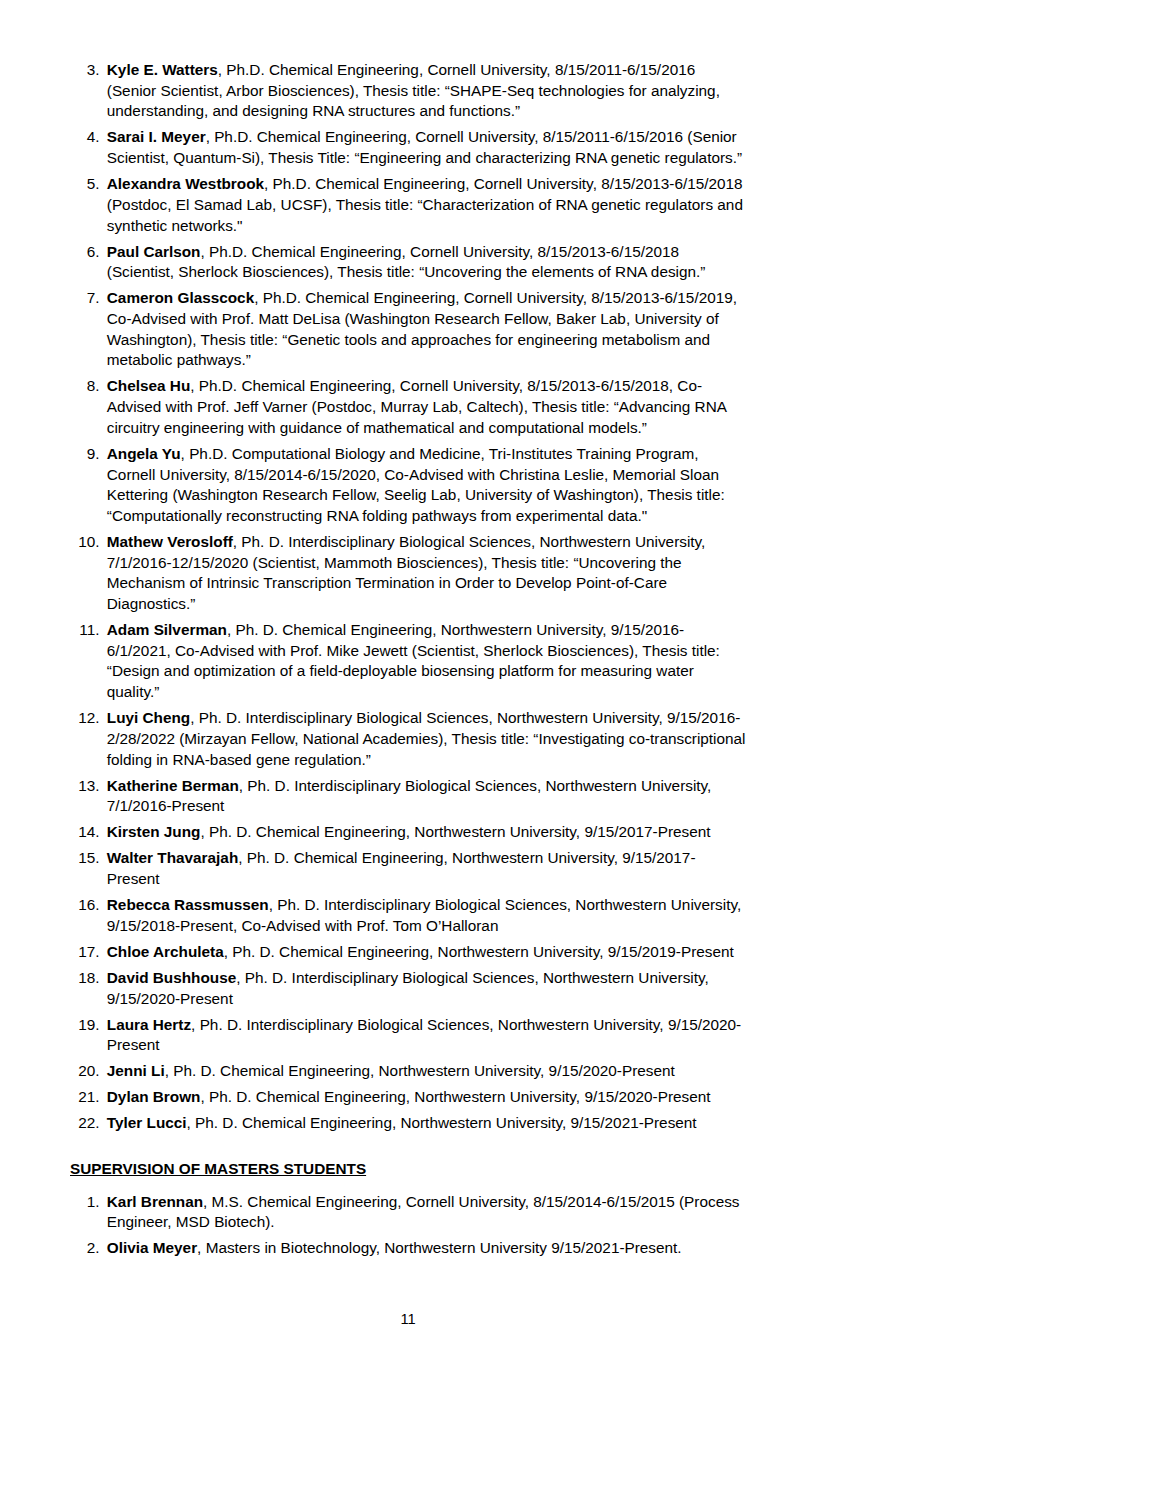Kyle E. Watters, Ph.D. Chemical Engineering, Cornell University, 8/15/2011-6/15/2016 (Senior Scientist, Arbor Biosciences), Thesis title: “SHAPE-Seq technologies for analyzing, understanding, and designing RNA structures and functions.”
Sarai I. Meyer, Ph.D. Chemical Engineering, Cornell University, 8/15/2011-6/15/2016 (Senior Scientist, Quantum-Si), Thesis Title: “Engineering and characterizing RNA genetic regulators.”
Alexandra Westbrook, Ph.D. Chemical Engineering, Cornell University, 8/15/2013-6/15/2018 (Postdoc, El Samad Lab, UCSF), Thesis title: “Characterization of RNA genetic regulators and synthetic networks."
Paul Carlson, Ph.D. Chemical Engineering, Cornell University, 8/15/2013-6/15/2018 (Scientist, Sherlock Biosciences), Thesis title: “Uncovering the elements of RNA design.”
Cameron Glasscock, Ph.D. Chemical Engineering, Cornell University, 8/15/2013-6/15/2019, Co-Advised with Prof. Matt DeLisa (Washington Research Fellow, Baker Lab, University of Washington), Thesis title: “Genetic tools and approaches for engineering metabolism and metabolic pathways.”
Chelsea Hu, Ph.D. Chemical Engineering, Cornell University, 8/15/2013-6/15/2018, Co-Advised with Prof. Jeff Varner (Postdoc, Murray Lab, Caltech), Thesis title: “Advancing RNA circuitry engineering with guidance of mathematical and computational models.”
Angela Yu, Ph.D. Computational Biology and Medicine, Tri-Institutes Training Program, Cornell University, 8/15/2014-6/15/2020, Co-Advised with Christina Leslie, Memorial Sloan Kettering (Washington Research Fellow, Seelig Lab, University of Washington), Thesis title: “Computationally reconstructing RNA folding pathways from experimental data."
Mathew Verosloff, Ph. D. Interdisciplinary Biological Sciences, Northwestern University, 7/1/2016-12/15/2020 (Scientist, Mammoth Biosciences), Thesis title: “Uncovering the Mechanism of Intrinsic Transcription Termination in Order to Develop Point-of-Care Diagnostics.”
Adam Silverman, Ph. D. Chemical Engineering, Northwestern University, 9/15/2016-6/1/2021, Co-Advised with Prof. Mike Jewett (Scientist, Sherlock Biosciences), Thesis title: “Design and optimization of a field-deployable biosensing platform for measuring water quality.”
Luyi Cheng, Ph. D. Interdisciplinary Biological Sciences, Northwestern University, 9/15/2016-2/28/2022 (Mirzayan Fellow, National Academies), Thesis title: “Investigating co-transcriptional folding in RNA-based gene regulation.”
Katherine Berman, Ph. D. Interdisciplinary Biological Sciences, Northwestern University, 7/1/2016-Present
Kirsten Jung, Ph. D. Chemical Engineering, Northwestern University, 9/15/2017-Present
Walter Thavarajah, Ph. D. Chemical Engineering, Northwestern University, 9/15/2017-Present
Rebecca Rassmussen, Ph. D. Interdisciplinary Biological Sciences, Northwestern University, 9/15/2018-Present, Co-Advised with Prof. Tom O’Halloran
Chloe Archuleta, Ph. D. Chemical Engineering, Northwestern University, 9/15/2019-Present
David Bushhouse, Ph. D. Interdisciplinary Biological Sciences, Northwestern University, 9/15/2020-Present
Laura Hertz, Ph. D. Interdisciplinary Biological Sciences, Northwestern University, 9/15/2020-Present
Jenni Li, Ph. D. Chemical Engineering, Northwestern University, 9/15/2020-Present
Dylan Brown, Ph. D. Chemical Engineering, Northwestern University, 9/15/2020-Present
Tyler Lucci, Ph. D. Chemical Engineering, Northwestern University, 9/15/2021-Present
SUPERVISION OF MASTERS STUDENTS
Karl Brennan, M.S. Chemical Engineering, Cornell University, 8/15/2014-6/15/2015 (Process Engineer, MSD Biotech).
Olivia Meyer, Masters in Biotechnology, Northwestern University 9/15/2021-Present.
11